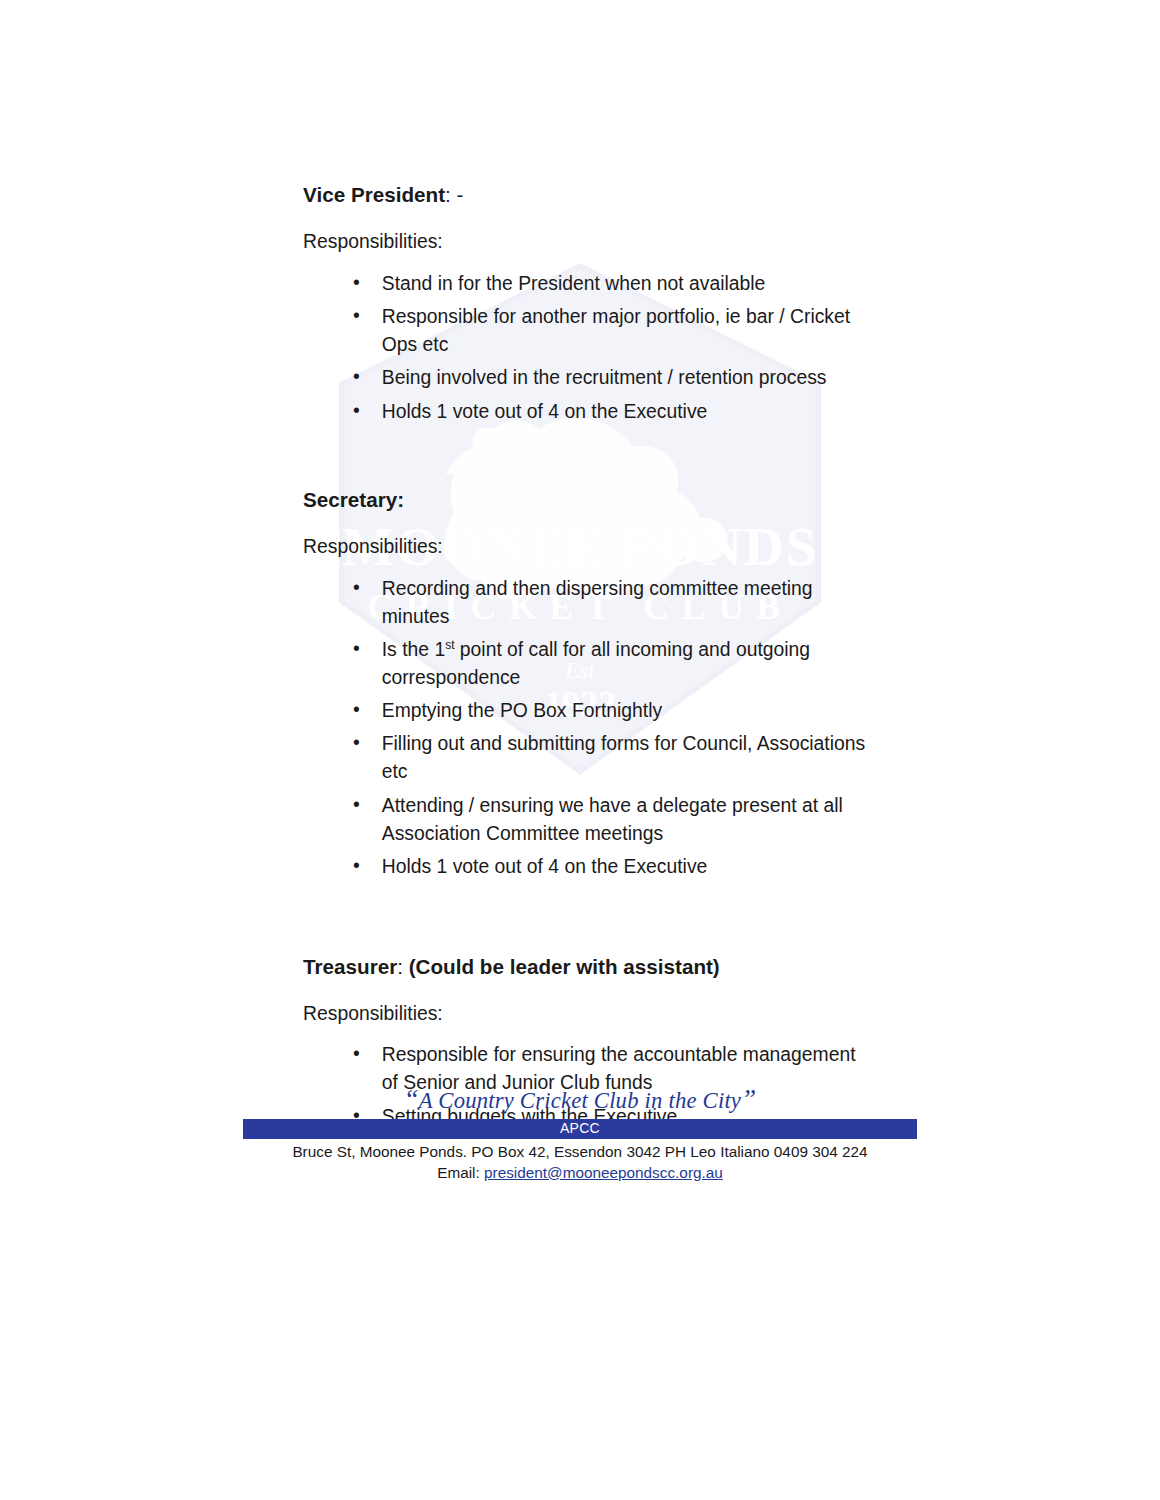MOONEE PONDS CRICKET CLUB Est 1922
Vice President: -
Responsibilities:
Stand in for the President when not available
Responsible for another major portfolio, ie bar / Cricket Ops etc
Being involved in the recruitment / retention process
Holds 1 vote out of 4 on the Executive
Secretary:
Responsibilities:
Recording and then dispersing committee meeting minutes
Is the 1st point of call for all incoming and outgoing correspondence
Emptying the PO Box Fortnightly
Filling out and submitting forms for Council, Associations etc
Attending / ensuring we have a delegate present at all Association Committee meetings
Holds 1 vote out of 4 on the Executive
Treasurer: (Could be leader with assistant)
Responsibilities:
Responsible for ensuring the accountable management of Senior and Junior Club funds
Setting budgets with the Executive
“A Country Cricket Club in the City”
APCC
Bruce St, Moonee Ponds. PO Box 42, Essendon 3042 PH Leo Italiano 0409 304 224
Email: president@mooneepondscc.org.au